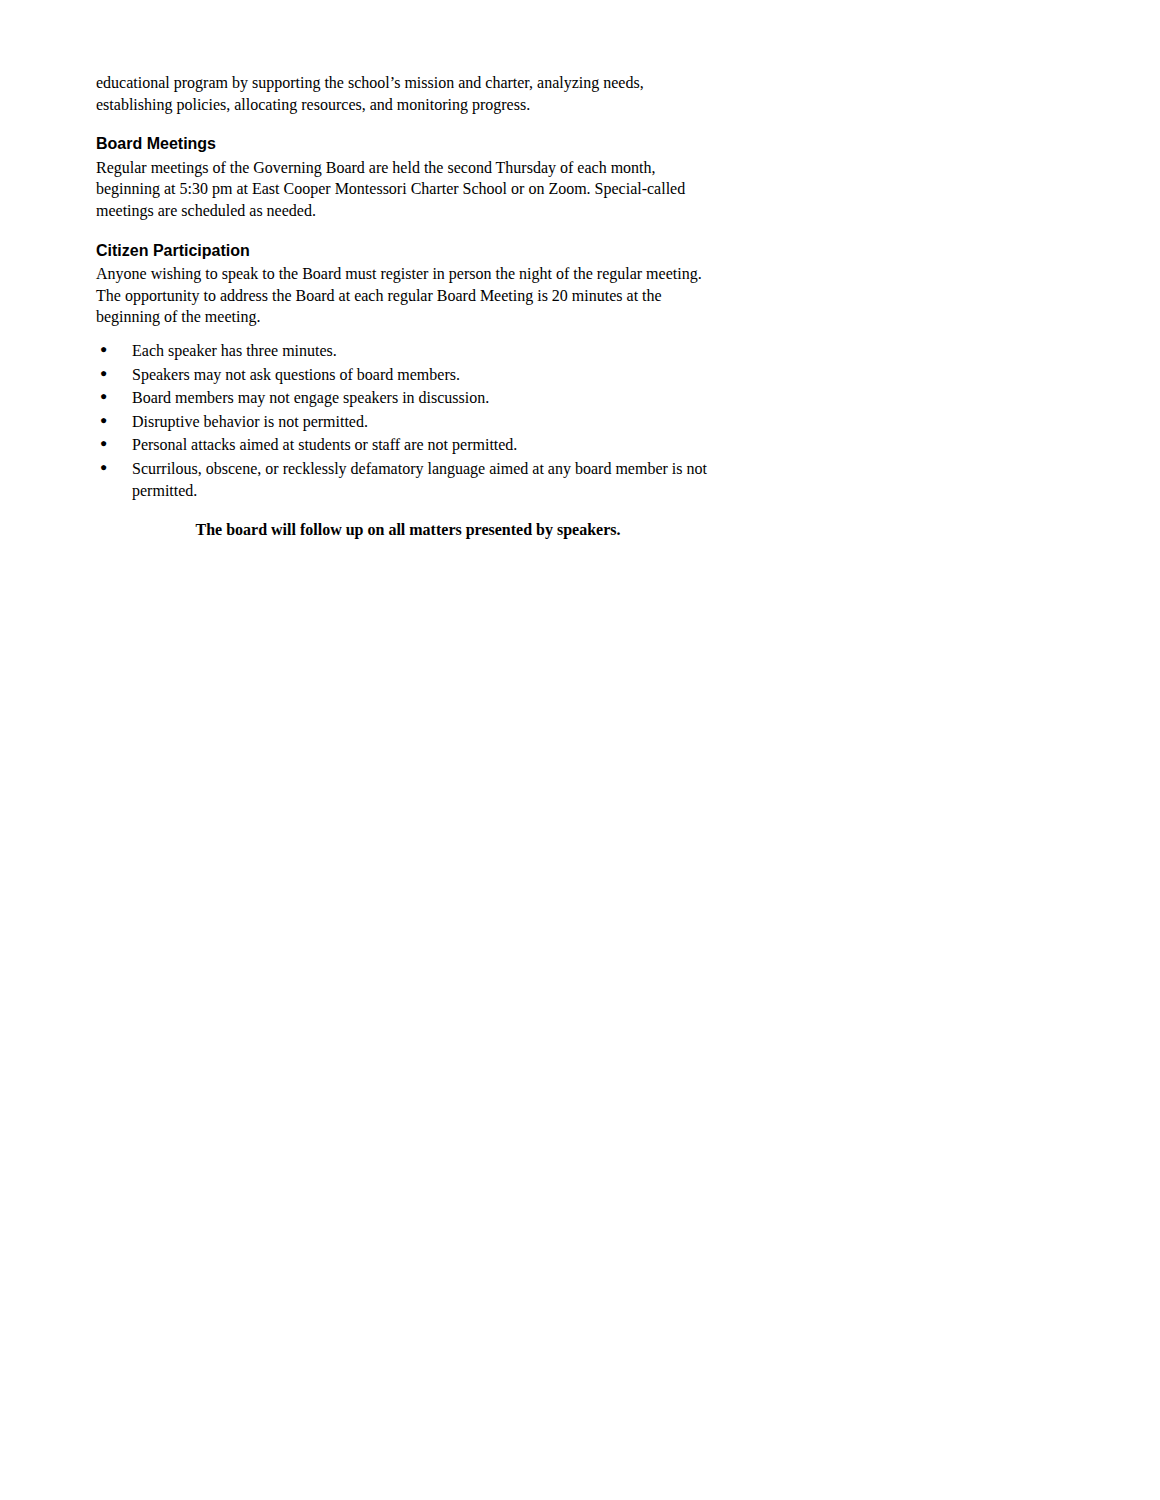educational program by supporting the school’s mission and charter, analyzing needs, establishing policies, allocating resources, and monitoring progress.
Board Meetings
Regular meetings of the Governing Board are held the second Thursday of each month, beginning at 5:30 pm at East Cooper Montessori Charter School or on Zoom. Special-called meetings are scheduled as needed.
Citizen Participation
Anyone wishing to speak to the Board must register in person the night of the regular meeting. The opportunity to address the Board at each regular Board Meeting is 20 minutes at the beginning of the meeting.
Each speaker has three minutes.
Speakers may not ask questions of board members.
Board members may not engage speakers in discussion.
Disruptive behavior is not permitted.
Personal attacks aimed at students or staff are not permitted.
Scurrilous, obscene, or recklessly defamatory language aimed at any board member is not permitted.
The board will follow up on all matters presented by speakers.